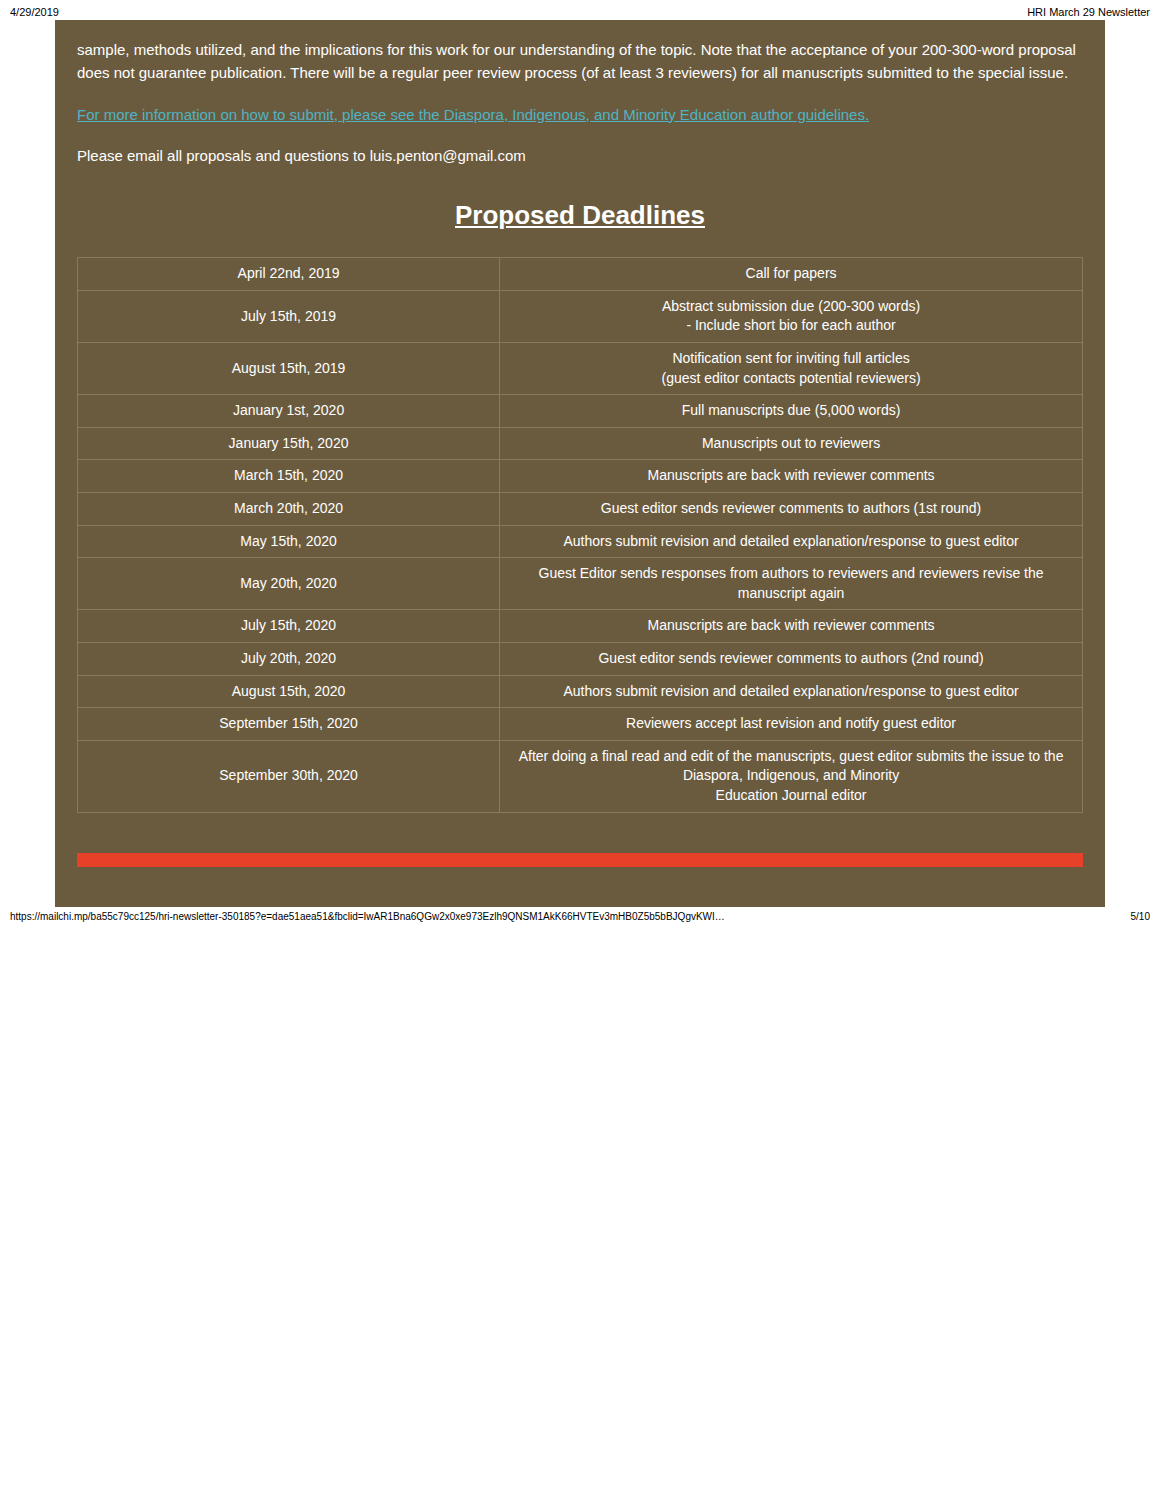4/29/2019 HRI March 29 Newsletter
sample, methods utilized, and the implications for this work for our understanding of the topic. Note that the acceptance of your 200-300-word proposal does not guarantee publication. There will be a regular peer review process (of at least 3 reviewers) for all manuscripts submitted to the special issue.
For more information on how to submit, please see the Diaspora, Indigenous, and Minority Education author guidelines.
Please email all proposals and questions to luis.penton@gmail.com
Proposed Deadlines
| April 22nd, 2019 | Call for papers |
| July 15th, 2019 | Abstract submission due (200-300 words) - Include short bio for each author |
| August 15th, 2019 | Notification sent for inviting full articles (guest editor contacts potential reviewers) |
| January 1st, 2020 | Full manuscripts due (5,000 words) |
| January 15th, 2020 | Manuscripts out to reviewers |
| March 15th, 2020 | Manuscripts are back with reviewer comments |
| March 20th, 2020 | Guest editor sends reviewer comments to authors (1st round) |
| May 15th, 2020 | Authors submit revision and detailed explanation/response to guest editor |
| May 20th, 2020 | Guest Editor sends responses from authors to reviewers and reviewers revise the manuscript again |
| July 15th, 2020 | Manuscripts are back with reviewer comments |
| July 20th, 2020 | Guest editor sends reviewer comments to authors (2nd round) |
| August 15th, 2020 | Authors submit revision and detailed explanation/response to guest editor |
| September 15th, 2020 | Reviewers accept last revision and notify guest editor |
| September 30th, 2020 | After doing a final read and edit of the manuscripts, guest editor submits the issue to the Diaspora, Indigenous, and Minority Education Journal editor |
https://mailchi.mp/ba55c79cc125/hri-newsletter-350185?e=dae51aea51&fbclid=IwAR1Bna6QGw2x0xe973Ezlh9QNSM1AkK66HVTEv3mHB0Z5b5bBJQgvKWI… 5/10